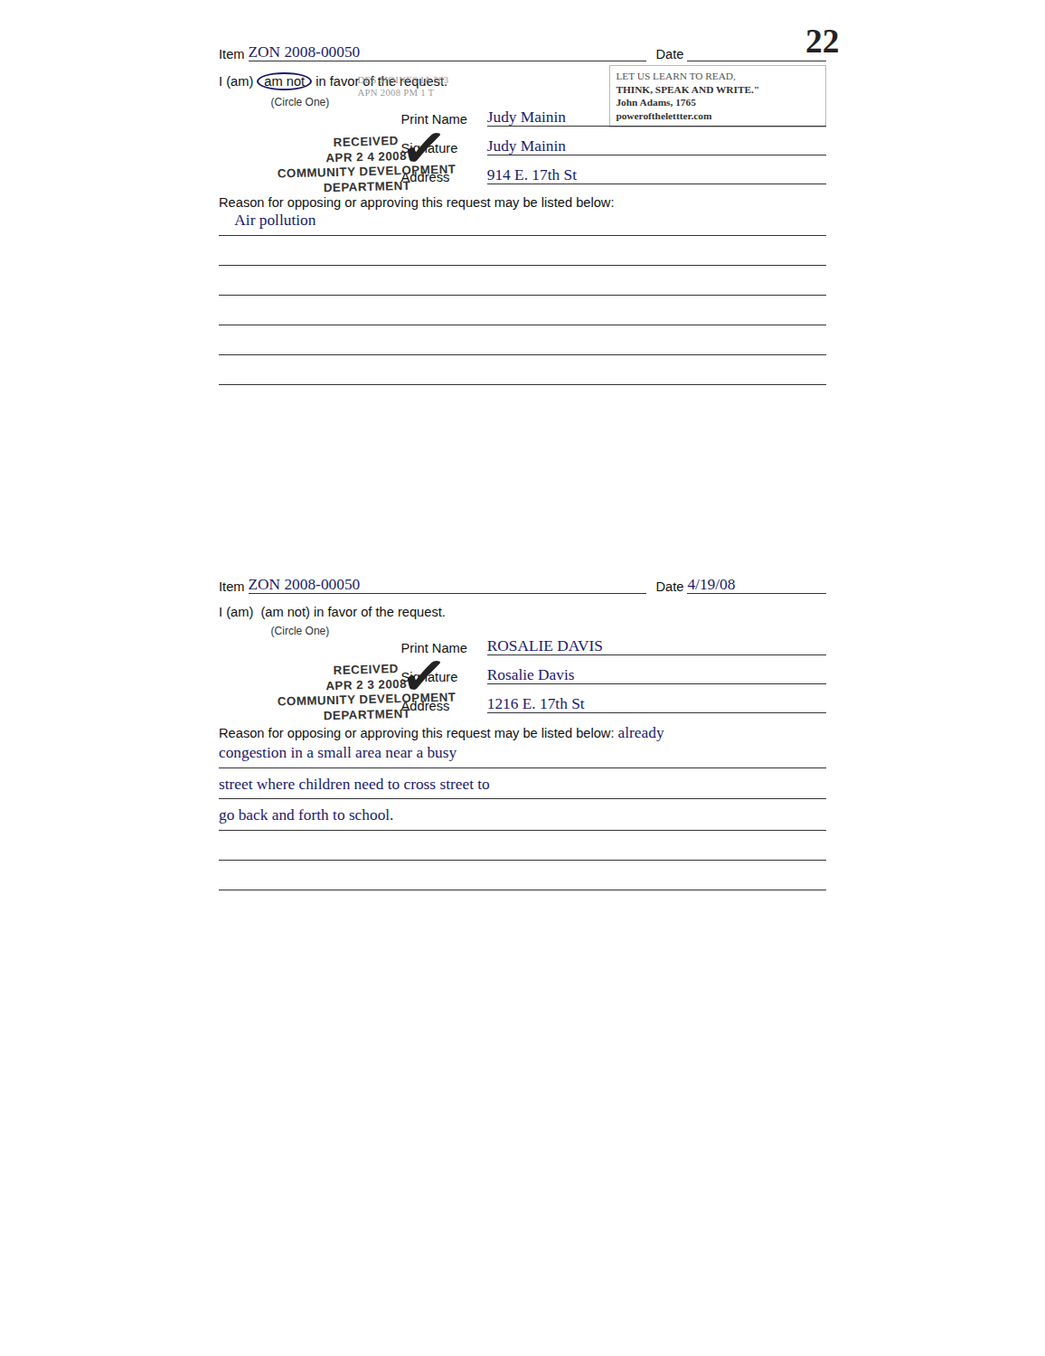22
LET US LEARN TO READ,
THINK, SPEAK AND WRITE."
John Adams, 1765
powerofthelettter.com
Item ZON 2008-00050 Date
I (am) am not in favor of the request.
(Circle One)
DES MOINES IA 503
APN 2008 PM 1 T
RECEIVED
APR 2 4 2008
COMMUNITY DEVELOPMENT
DEPARTMENT
✓
Print Name Judy Mainin
Signature Judy Mainin
Address 914 E. 17th St
Reason for opposing or approving this request may be listed below:
Air pollution
Item ZON 2008-00050 Date 4/19/08
I (am) (am not) in favor of the request.
(Circle One)
RECEIVED
APR 2 3 2008
COMMUNITY DEVELOPMENT
DEPARTMENT
✓
Print Name ROSALIE DAVIS
Signature Rosalie Davis
Address 1216 E. 17th St
Reason for opposing or approving this request may be listed below: already
congestion in a small area near a busy
street where children need to cross street to
go back and forth to school.